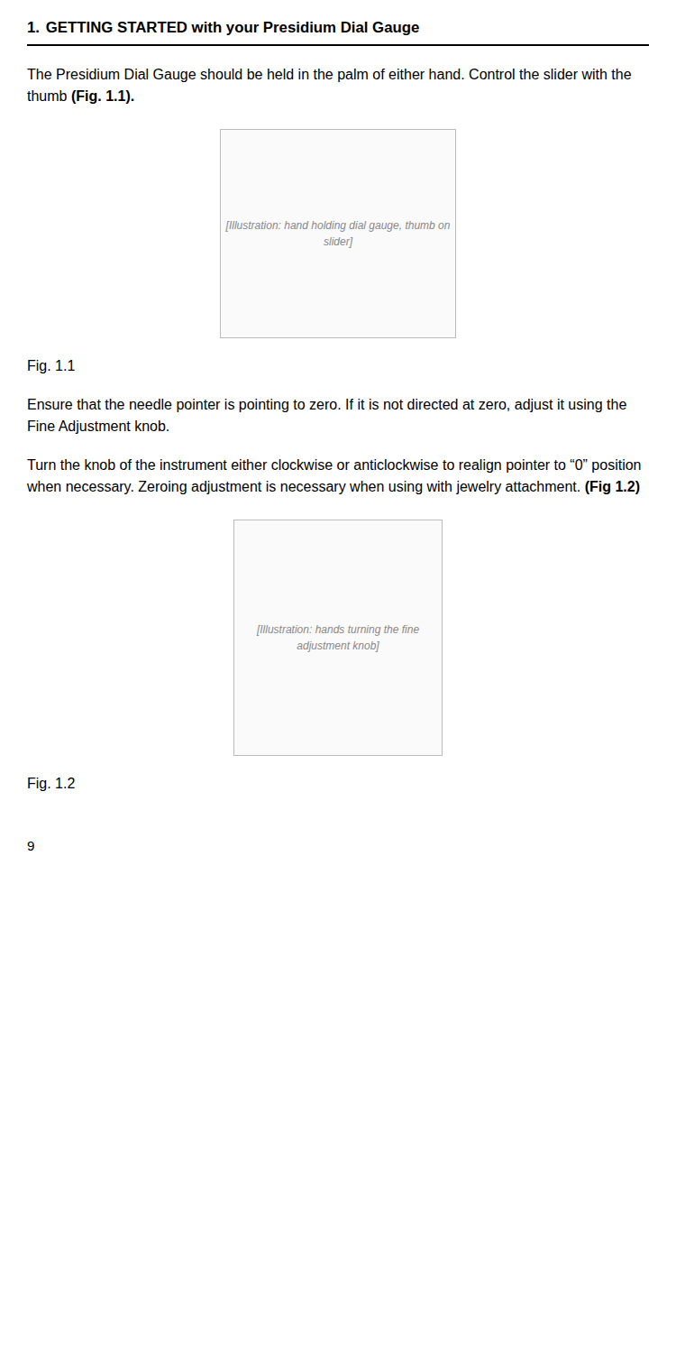1. GETTING STARTED with your Presidium Dial Gauge
The Presidium Dial Gauge should be held in the palm of either hand. Control the slider with the thumb (Fig. 1.1).
[Illustration: hand holding dial gauge, thumb on slider]
Fig. 1.1
Ensure that the needle pointer is pointing to zero. If it is not directed at zero, adjust it using the Fine Adjustment knob.
Turn the knob of the instrument either clockwise or anticlockwise to realign pointer to “0” position when necessary. Zeroing adjustment is necessary when using with jewelry attachment. (Fig 1.2)
[Illustration: hands turning the fine adjustment knob]
Fig. 1.2
9